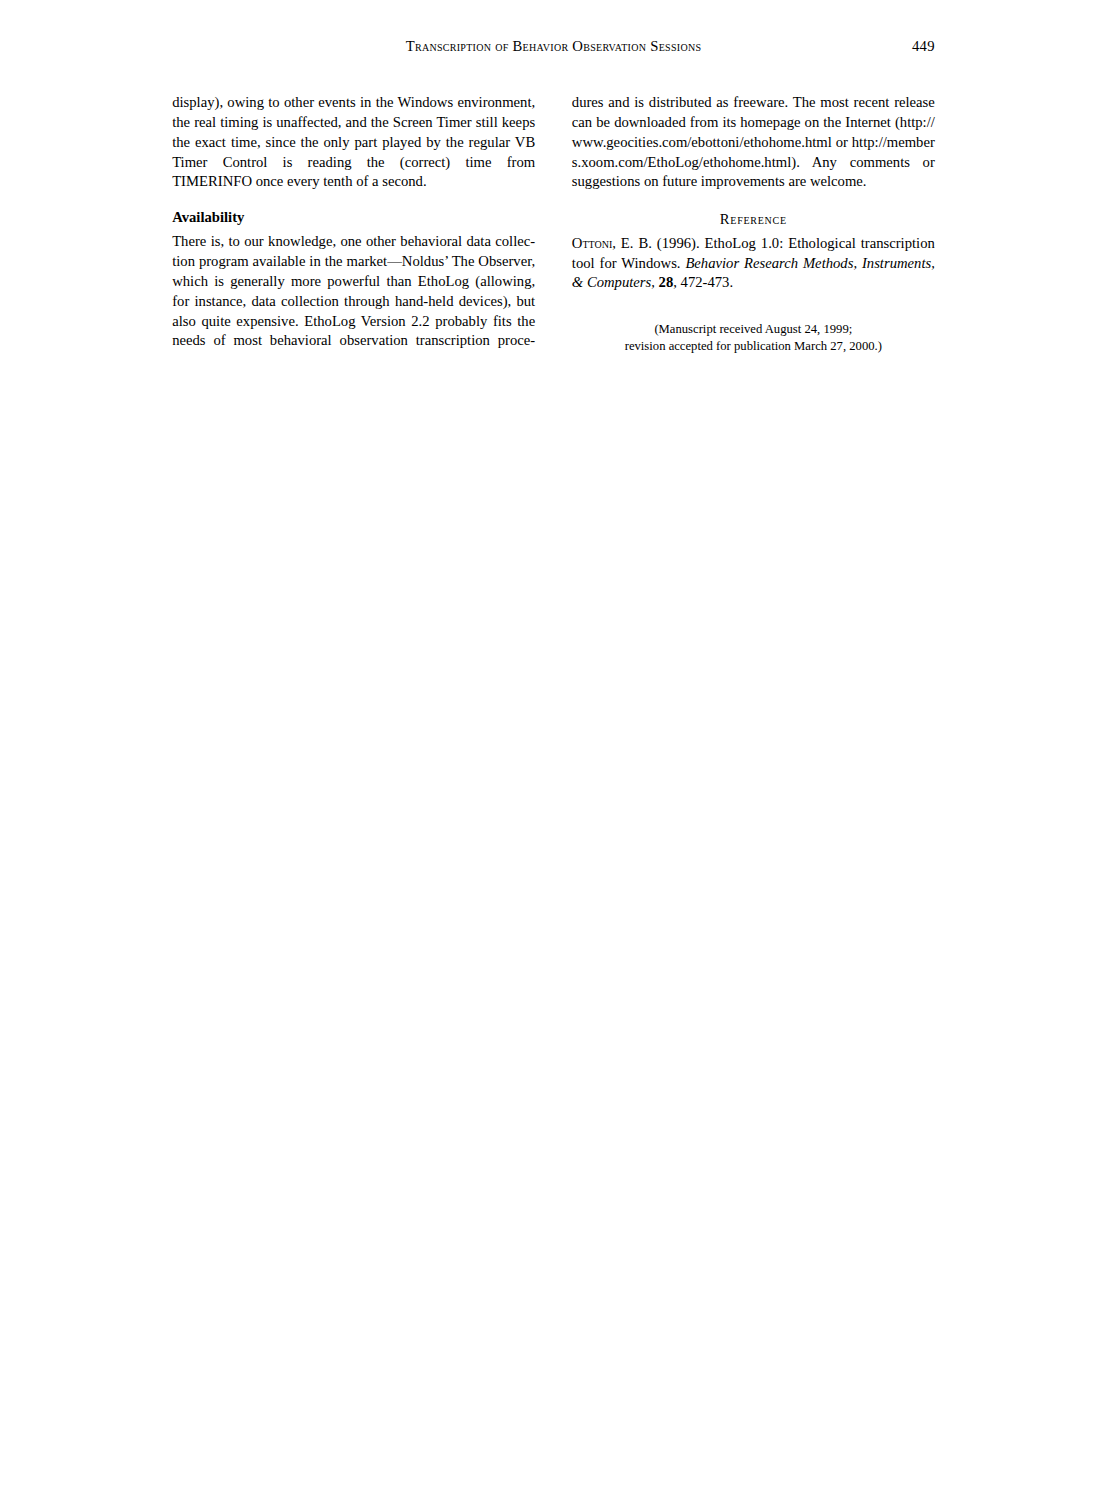Transcription of Behavior Observation Sessions 449
display), owing to other events in the Windows environment, the real timing is unaffected, and the Screen Timer still keeps the exact time, since the only part played by the regular VB Timer Control is reading the (correct) time from TIMERINFO once every tenth of a second.
Availability
There is, to our knowledge, one other behavioral data collection program available in the market—Noldus’ The Observer, which is generally more powerful than EthoLog (allowing, for instance, data collection through hand-held devices), but also quite expensive. EthoLog Version 2.2 probably fits the needs of most behavioral observation transcription procedures and is distributed as freeware. The most recent release can be downloaded from its homepage on the Internet (http://www.geocities.com/ebottoni/ethohome.html or http://members.xoom.com/EthoLog/ethohome.html). Any comments or suggestions on future improvements are welcome.
Reference
Ottoni, E. B. (1996). EthoLog 1.0: Ethological transcription tool for Windows. Behavior Research Methods, Instruments, & Computers, 28, 472-473.
(Manuscript received August 24, 1999;
revision accepted for publication March 27, 2000.)